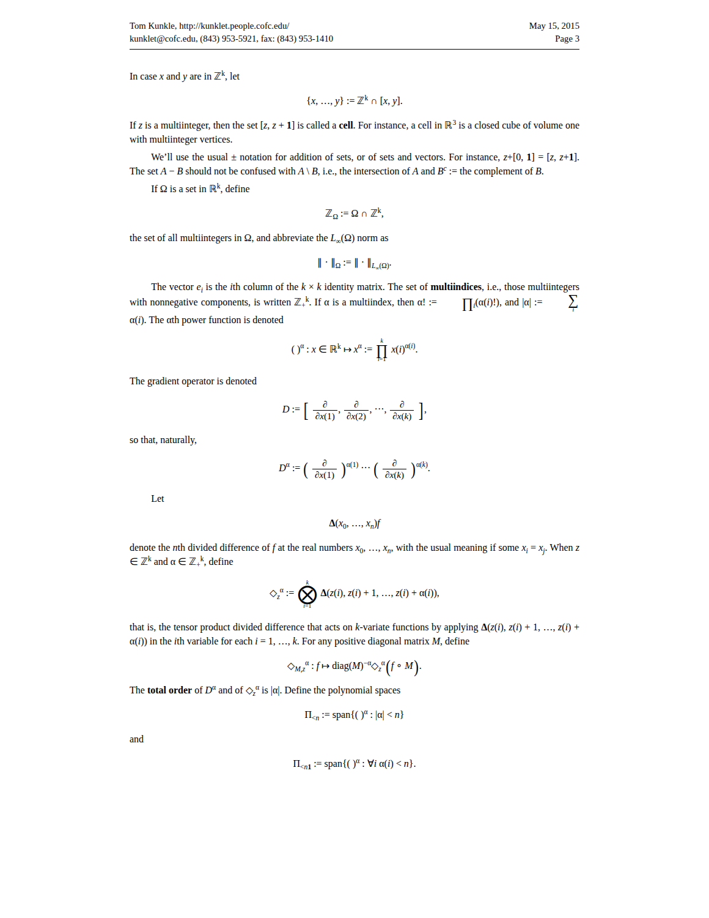Tom Kunkle, http://kunklet.people.cofc.edu/
kunklet@cofc.edu, (843) 953-5921, fax: (843) 953-1410
May 15, 2015
Page 3
In case x and y are in ℤk, let
{x, …, y} := ℤk ∩ [x, y].
If z is a multiinteger, then the set [z, z + 1] is called a cell. For instance, a cell in ℝ3 is a closed cube of volume one with multiinteger vertices.
We’ll use the usual ± notation for addition of sets, or of sets and vectors. For instance, z+[0, 1] = [z, z+1]. The set A − B should not be confused with A \ B, i.e., the intersection of A and Bc := the complement of B.
If Ω is a set in ℝk, define
ℤΩ := Ω ∩ ℤk,
the set of all multiintegers in Ω, and abbreviate the L∞(Ω) norm as
∥ · ∥Ω := ∥ · ∥L∞(Ω).
The vector ei is the ith column of the k × k identity matrix. The set of multiindices, i.e., those multiintegers with nonnegative components, is written ℤ+k. If α is a multiindex, then α! := ∏i(α(i)!), and |α| := ∑i α(i). The αth power function is denoted
( )α : x ∈ ℝk ↦ xα := k∏i=1 x(i)α(i).
The gradient operator is denoted
D := [ ∂∂x(1), ∂∂x(2), ···, ∂∂x(k) ],
so that, naturally,
Dα := ( ∂∂x(1) )α(1) ··· ( ∂∂x(k) )α(k).
Let
Δ(x0, …, xn)f
denote the nth divided difference of f at the real numbers x0, …, xn, with the usual meaning if some xi = xj. When z ∈ ℤk and α ∈ ℤ+k, define
◇zα := k⨂i=1 Δ(z(i), z(i) + 1, …, z(i) + α(i)),
that is, the tensor product divided difference that acts on k-variate functions by applying Δ(z(i), z(i) + 1, …, z(i) + α(i)) in the ith variable for each i = 1, …, k. For any positive diagonal matrix M, define
◇M,zα : f ↦ diag(M)−α◇zα(f ∘ M).
The total order of Dα and of ◇zα is |α|. Define the polynomial spaces
Π<n := span{( )α : |α| < n}
and
Π<n 1 := span{( )α : ∀i α(i) < n}.